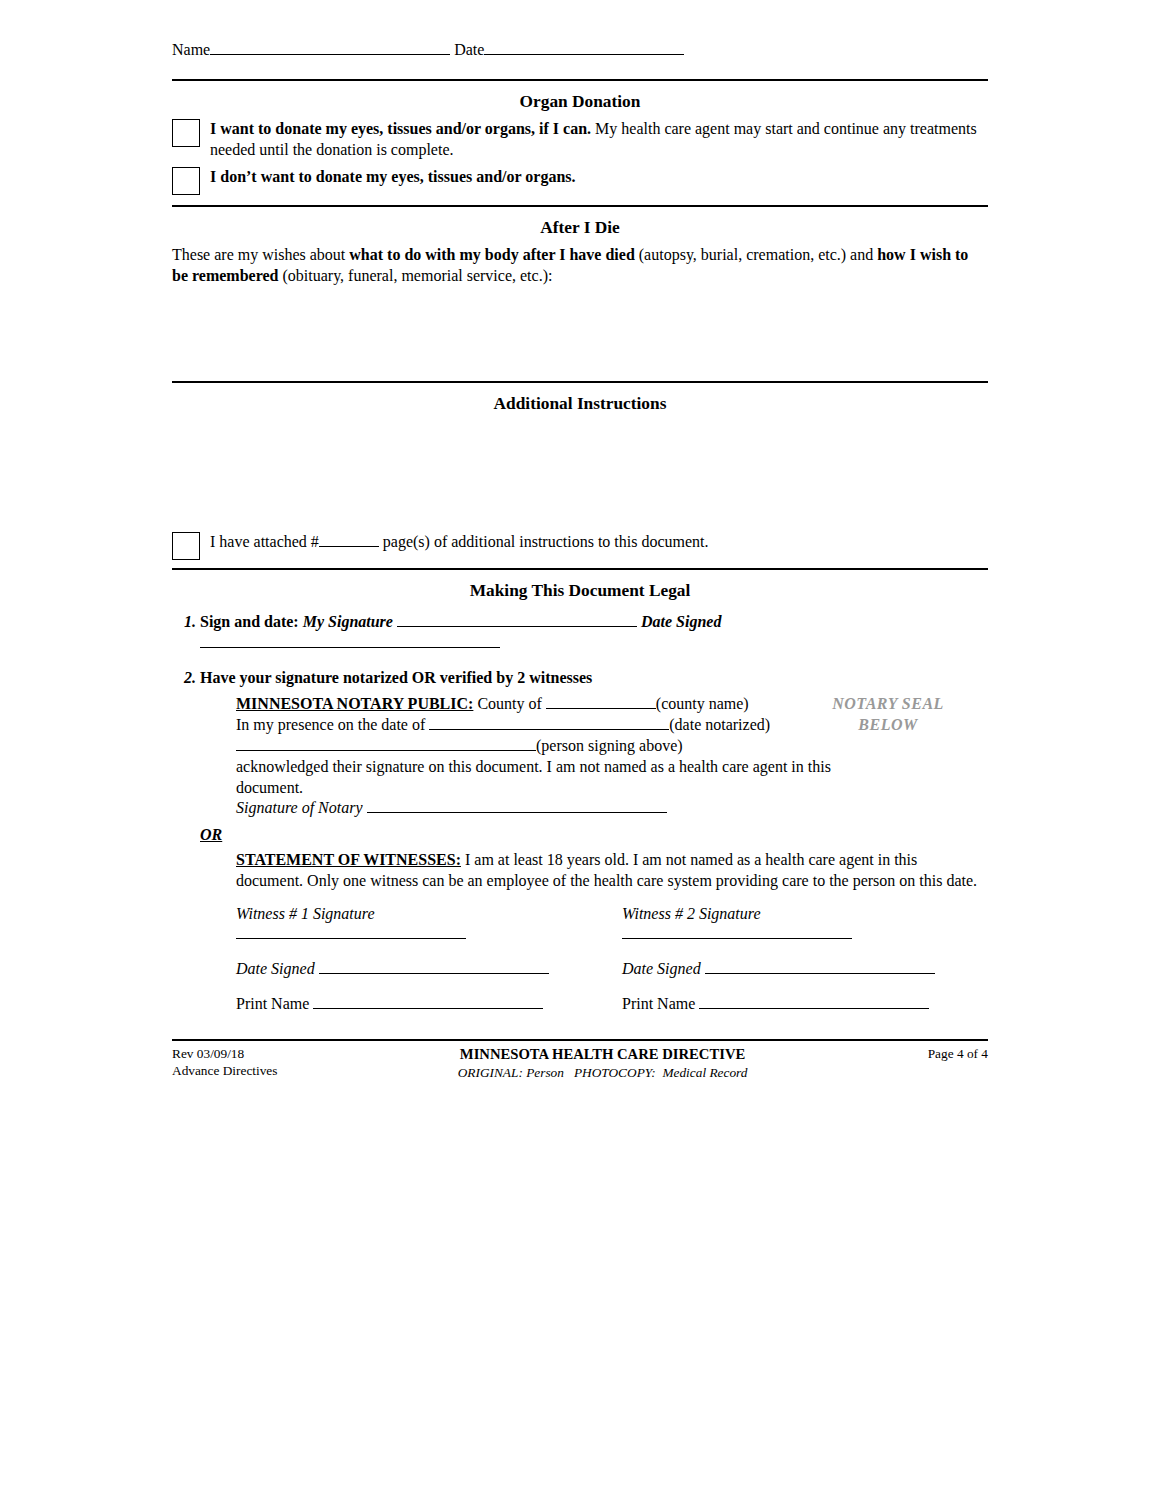Name Date
Organ Donation
I want to donate my eyes, tissues and/or organs, if I can. My health care agent may start and continue any treatments needed until the donation is complete.
I don’t want to donate my eyes, tissues and/or organs.
After I Die
These are my wishes about what to do with my body after I have died (autopsy, burial, cremation, etc.) and how I wish to be remembered (obituary, funeral, memorial service, etc.):
Additional Instructions
I have attached # page(s) of additional instructions to this document.
Making This Document Legal
Sign and date: My Signature Date Signed
Have your signature notarized OR verified by 2 witnesses
NOTARY SEAL
BELOW
MINNESOTA NOTARY PUBLIC: County of (county name)
In my presence on the date of (date notarized)
(person signing above)
acknowledged their signature on this document. I am not named as a health care agent in this document.
Signature of Notary
OR
STATEMENT OF WITNESSES: I am at least 18 years old. I am not named as a health care agent in this document. Only one witness can be an employee of the health care system providing care to the person on this date.
Witness # 1 Signature
Witness # 2 Signature
Date Signed
Date Signed
Print Name
Print Name
Rev 03/09/18
Advance Directives
MINNESOTA HEALTH CARE DIRECTIVE
ORIGINAL: Person PHOTOCOPY: Medical Record
Page 4 of 4